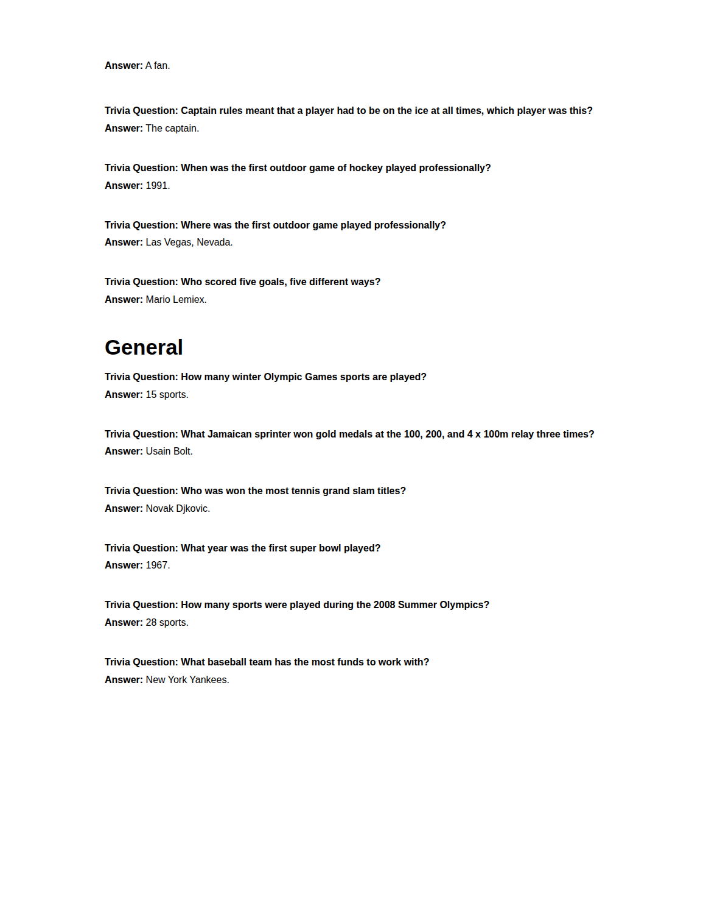Answer: A fan.
Trivia Question: Captain rules meant that a player had to be on the ice at all times, which player was this?
Answer: The captain.
Trivia Question: When was the first outdoor game of hockey played professionally?
Answer: 1991.
Trivia Question: Where was the first outdoor game played professionally?
Answer: Las Vegas, Nevada.
Trivia Question: Who scored five goals, five different ways?
Answer: Mario Lemiex.
General
Trivia Question: How many winter Olympic Games sports are played?
Answer: 15 sports.
Trivia Question: What Jamaican sprinter won gold medals at the 100, 200, and 4 x 100m relay three times?
Answer: Usain Bolt.
Trivia Question: Who was won the most tennis grand slam titles?
Answer: Novak Djkovic.
Trivia Question: What year was the first super bowl played?
Answer: 1967.
Trivia Question: How many sports were played during the 2008 Summer Olympics?
Answer: 28 sports.
Trivia Question: What baseball team has the most funds to work with?
Answer: New York Yankees.